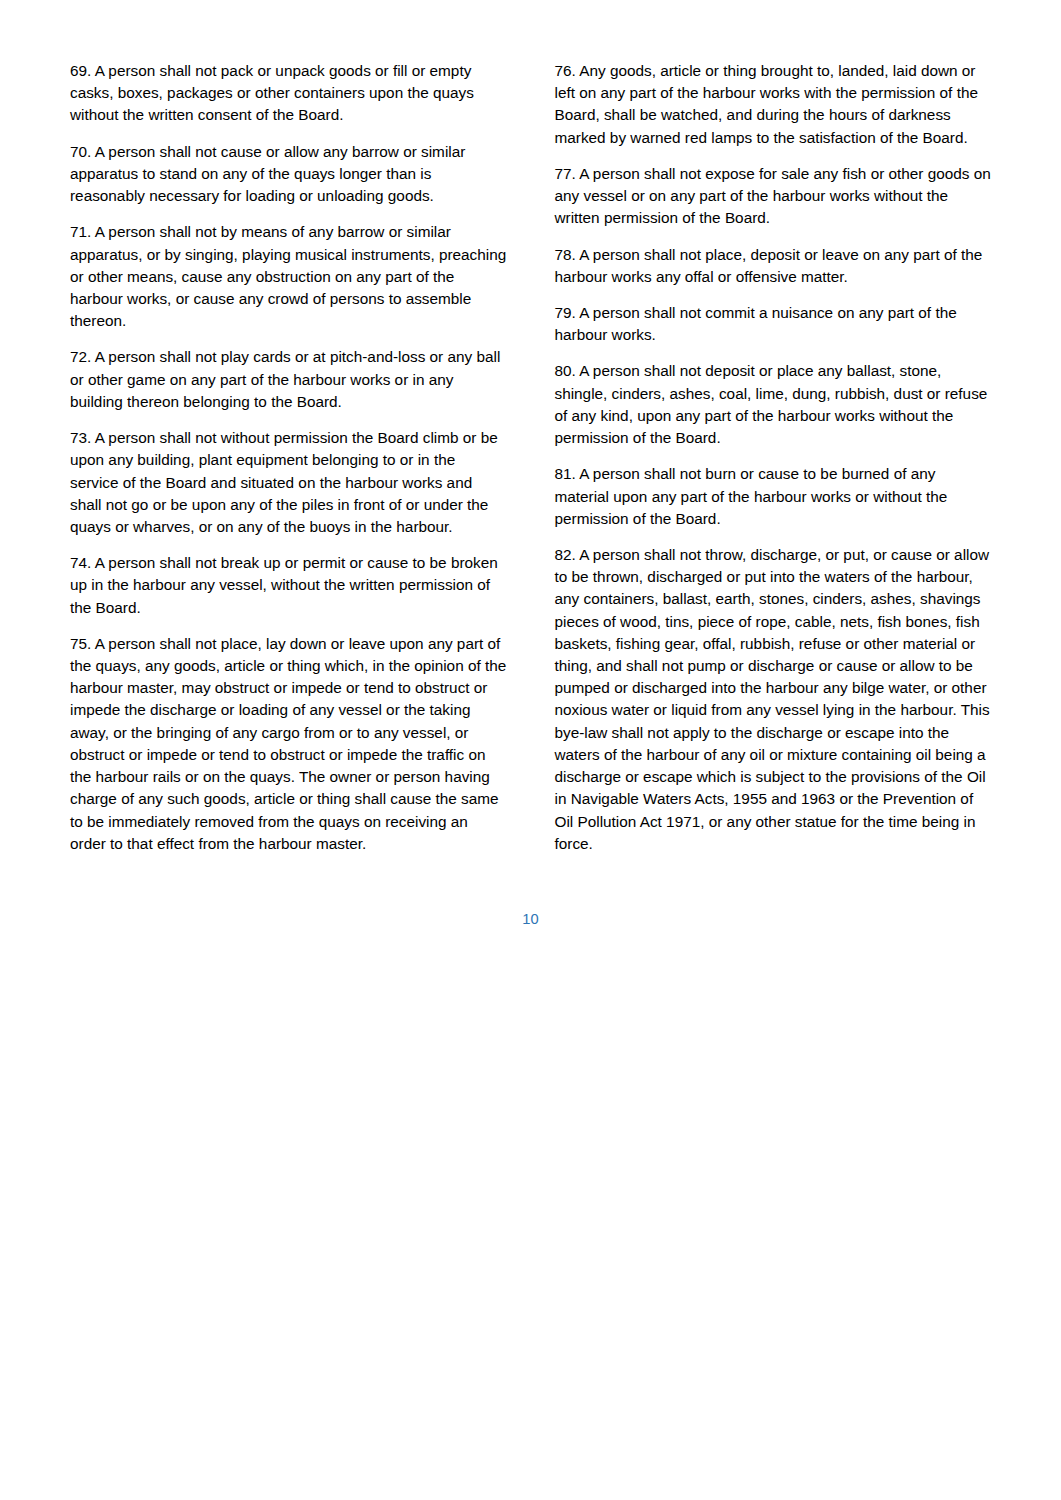69. A person shall not pack or unpack goods or fill or empty casks, boxes, packages or other containers upon the quays without the written consent of the Board.
70. A person shall not cause or allow any barrow or similar apparatus to stand on any of the quays longer than is reasonably necessary for loading or unloading goods.
71. A person shall not by means of any barrow or similar apparatus, or by singing, playing musical instruments, preaching or other means, cause any obstruction on any part of the harbour works, or cause any crowd of persons to assemble thereon.
72. A person shall not play cards or at pitch-and-loss or any ball or other game on any part of the harbour works or in any building thereon belonging to the Board.
73. A person shall not without permission the Board climb or be upon any building, plant equipment belonging to or in the service of the Board and situated on the harbour works and shall not go or be upon any of the piles in front of or under the quays or wharves, or on any of the buoys in the harbour.
74. A person shall not break up or permit or cause to be broken up in the harbour any vessel, without the written permission of the Board.
75. A person shall not place, lay down or leave upon any part of the quays, any goods, article or thing which, in the opinion of the harbour master, may obstruct or impede or tend to obstruct or impede the discharge or loading of any vessel or the taking away, or the bringing of any cargo from or to any vessel, or obstruct or impede or tend to obstruct or impede the traffic on the harbour rails or on the quays. The owner or person having charge of any such goods, article or thing shall cause the same to be immediately removed from the quays on receiving an order to that effect from the harbour master.
76. Any goods, article or thing brought to, landed, laid down or left on any part of the harbour works with the permission of the Board, shall be watched, and during the hours of darkness marked by warned red lamps to the satisfaction of the Board.
77. A person shall not expose for sale any fish or other goods on any vessel or on any part of the harbour works without the written permission of the Board.
78. A person shall not place, deposit or leave on any part of the harbour works any offal or offensive matter.
79. A person shall not commit a nuisance on any part of the harbour works.
80. A person shall not deposit or place any ballast, stone, shingle, cinders, ashes, coal, lime, dung, rubbish, dust or refuse of any kind, upon any part of the harbour works without the permission of the Board.
81. A person shall not burn or cause to be burned of any material upon any part of the harbour works or without the permission of the Board.
82. A person shall not throw, discharge, or put, or cause or allow to be thrown, discharged or put into the waters of the harbour, any containers, ballast, earth, stones, cinders, ashes, shavings pieces of wood, tins, piece of rope, cable, nets, fish bones, fish baskets, fishing gear, offal, rubbish, refuse or other material or thing, and shall not pump or discharge or cause or allow to be pumped or discharged into the harbour any bilge water, or other noxious water or liquid from any vessel lying in the harbour. This bye-law shall not apply to the discharge or escape into the waters of the harbour of any oil or mixture containing oil being a discharge or escape which is subject to the provisions of the Oil in Navigable Waters Acts, 1955 and 1963 or the Prevention of Oil Pollution Act 1971, or any other statue for the time being in force.
10